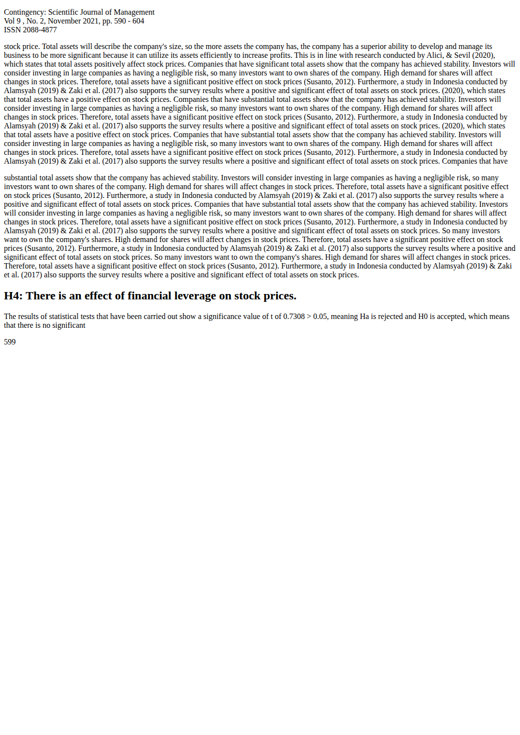Contingency: Scientific Journal of Management
Vol 9 , No. 2, November 2021, pp. 590 - 604
ISSN 2088-4877
stock price. Total assets will describe the company's size, so the more assets the company has, the company has a superior ability to develop and manage its business to be more significant because it can utilize its assets efficiently to increase profits. This is in line with research conducted by Alici, & Sevil (2020), which states that total assets positively affect stock prices. Companies that have significant total assets show that the company has achieved stability. Investors will consider investing in large companies as having a negligible risk, so many investors want to own shares of the company. High demand for shares will affect changes in stock prices. Therefore, total assets have a significant positive effect on stock prices (Susanto, 2012). Furthermore, a study in Indonesia conducted by Alamsyah (2019) & Zaki et al. (2017) also supports the survey results where a positive and significant effect of total assets on stock prices. (2020), which states that total assets have a positive effect on stock prices. Companies that have substantial total assets show that the company has achieved stability. Investors will consider investing in large companies as having a negligible risk, so many investors want to own shares of the company. High demand for shares will affect changes in stock prices. Therefore, total assets have a significant positive effect on stock prices (Susanto, 2012). Furthermore, a study in Indonesia conducted by Alamsyah (2019) & Zaki et al. (2017) also supports the survey results where a positive and significant effect of total assets on stock prices. (2020), which states that total assets have a positive effect on stock prices. Companies that have substantial total assets show that the company has achieved stability. Investors will consider investing in large companies as having a negligible risk, so many investors want to own shares of the company. High demand for shares will affect changes in stock prices. Therefore, total assets have a significant positive effect on stock prices (Susanto, 2012). Furthermore, a study in Indonesia conducted by Alamsyah (2019) & Zaki et al. (2017) also supports the survey results where a positive and significant effect of total assets on stock prices. Companies that have
substantial total assets show that the company has achieved stability. Investors will consider investing in large companies as having a negligible risk, so many investors want to own shares of the company. High demand for shares will affect changes in stock prices. Therefore, total assets have a significant positive effect on stock prices (Susanto, 2012). Furthermore, a study in Indonesia conducted by Alamsyah (2019) & Zaki et al. (2017) also supports the survey results where a positive and significant effect of total assets on stock prices. Companies that have substantial total assets show that the company has achieved stability. Investors will consider investing in large companies as having a negligible risk, so many investors want to own shares of the company. High demand for shares will affect changes in stock prices. Therefore, total assets have a significant positive effect on stock prices (Susanto, 2012). Furthermore, a study in Indonesia conducted by Alamsyah (2019) & Zaki et al. (2017) also supports the survey results where a positive and significant effect of total assets on stock prices. So many investors want to own the company's shares. High demand for shares will affect changes in stock prices. Therefore, total assets have a significant positive effect on stock prices (Susanto, 2012). Furthermore, a study in Indonesia conducted by Alamsyah (2019) & Zaki et al. (2017) also supports the survey results where a positive and significant effect of total assets on stock prices. So many investors want to own the company's shares. High demand for shares will affect changes in stock prices. Therefore, total assets have a significant positive effect on stock prices (Susanto, 2012). Furthermore, a study in Indonesia conducted by Alamsyah (2019) & Zaki et al. (2017) also supports the survey results where a positive and significant effect of total assets on stock prices.
H4: There is an effect of financial leverage on stock prices.
The results of statistical tests that have been carried out show a significance value of t of 0.7308 > 0.05, meaning Ha is rejected and H0 is accepted, which means that there is no significant
599